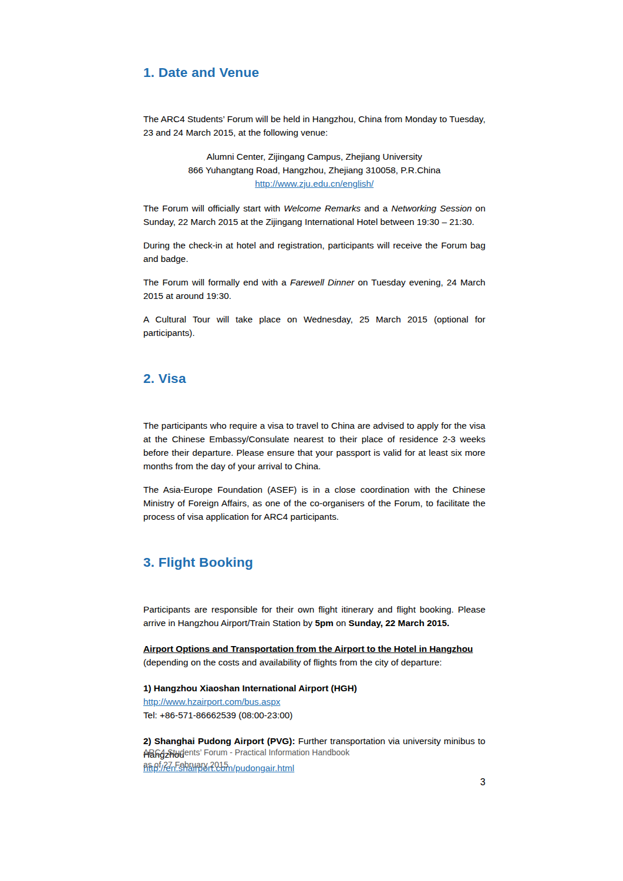1. Date and Venue
The ARC4 Students’ Forum will be held in Hangzhou, China from Monday to Tuesday, 23 and 24 March 2015, at the following venue:
Alumni Center, Zijingang Campus, Zhejiang University
866 Yuhangtang Road, Hangzhou, Zhejiang 310058, P.R.China
http://www.zju.edu.cn/english/
The Forum will officially start with Welcome Remarks and a Networking Session on Sunday, 22 March 2015 at the Zijingang International Hotel between 19:30 – 21:30.
During the check-in at hotel and registration, participants will receive the Forum bag and badge.
The Forum will formally end with a Farewell Dinner on Tuesday evening, 24 March 2015 at around 19:30.
A Cultural Tour will take place on Wednesday, 25 March 2015 (optional for participants).
2. Visa
The participants who require a visa to travel to China are advised to apply for the visa at the Chinese Embassy/Consulate nearest to their place of residence 2-3 weeks before their departure. Please ensure that your passport is valid for at least six more months from the day of your arrival to China.
The Asia-Europe Foundation (ASEF) is in a close coordination with the Chinese Ministry of Foreign Affairs, as one of the co-organisers of the Forum, to facilitate the process of visa application for ARC4 participants.
3. Flight Booking
Participants are responsible for their own flight itinerary and flight booking. Please arrive in Hangzhou Airport/Train Station by 5pm on Sunday, 22 March 2015.
Airport Options and Transportation from the Airport to the Hotel in Hangzhou
(depending on the costs and availability of flights from the city of departure:
1) Hangzhou Xiaoshan International Airport (HGH)
http://www.hzairport.com/bus.aspx
Tel: +86-571-86662539 (08:00-23:00)
2) Shanghai Pudong Airport (PVG): Further transportation via university minibus to Hangzhou
http://en.shairport.com/pudongair.html
ARC4 Students’ Forum - Practical Information Handbook
as of 27 February 2015
3